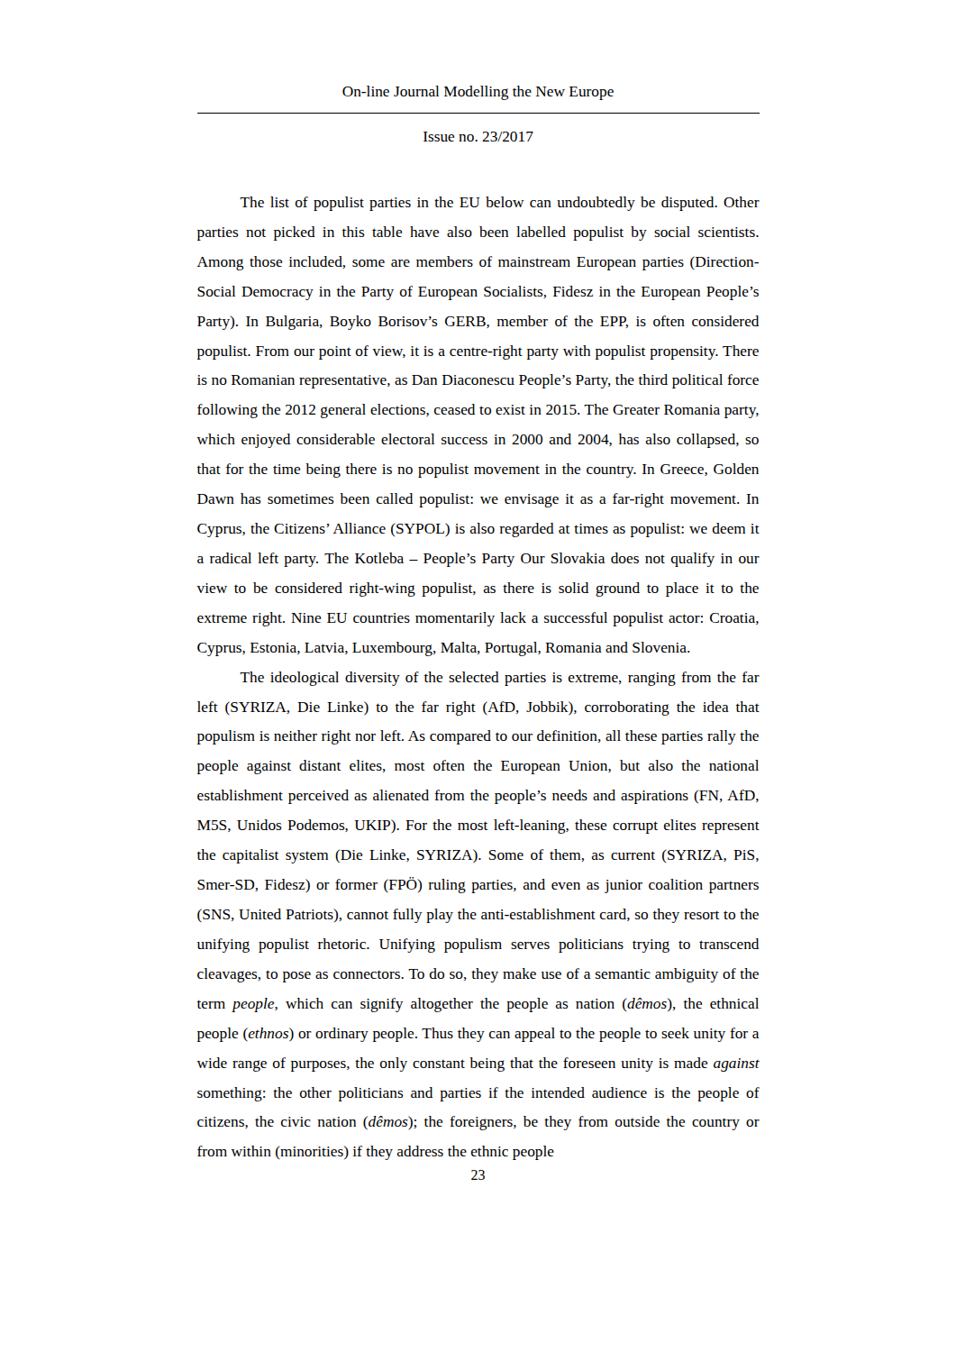On-line Journal Modelling the New Europe
Issue no. 23/2017
The list of populist parties in the EU below can undoubtedly be disputed. Other parties not picked in this table have also been labelled populist by social scientists. Among those included, some are members of mainstream European parties (Direction-Social Democracy in the Party of European Socialists, Fidesz in the European People’s Party). In Bulgaria, Boyko Borisov’s GERB, member of the EPP, is often considered populist. From our point of view, it is a centre-right party with populist propensity. There is no Romanian representative, as Dan Diaconescu People’s Party, the third political force following the 2012 general elections, ceased to exist in 2015. The Greater Romania party, which enjoyed considerable electoral success in 2000 and 2004, has also collapsed, so that for the time being there is no populist movement in the country. In Greece, Golden Dawn has sometimes been called populist: we envisage it as a far-right movement. In Cyprus, the Citizens’ Alliance (SYPOL) is also regarded at times as populist: we deem it a radical left party. The Kotleba – People’s Party Our Slovakia does not qualify in our view to be considered right-wing populist, as there is solid ground to place it to the extreme right. Nine EU countries momentarily lack a successful populist actor: Croatia, Cyprus, Estonia, Latvia, Luxembourg, Malta, Portugal, Romania and Slovenia.
The ideological diversity of the selected parties is extreme, ranging from the far left (SYRIZA, Die Linke) to the far right (AfD, Jobbik), corroborating the idea that populism is neither right nor left. As compared to our definition, all these parties rally the people against distant elites, most often the European Union, but also the national establishment perceived as alienated from the people’s needs and aspirations (FN, AfD, M5S, Unidos Podemos, UKIP). For the most left-leaning, these corrupt elites represent the capitalist system (Die Linke, SYRIZA). Some of them, as current (SYRIZA, PiS, Smer-SD, Fidesz) or former (FPÖ) ruling parties, and even as junior coalition partners (SNS, United Patriots), cannot fully play the anti-establishment card, so they resort to the unifying populist rhetoric. Unifying populism serves politicians trying to transcend cleavages, to pose as connectors. To do so, they make use of a semantic ambiguity of the term people, which can signify altogether the people as nation (dêmos), the ethnical people (ethnos) or ordinary people. Thus they can appeal to the people to seek unity for a wide range of purposes, the only constant being that the foreseen unity is made against something: the other politicians and parties if the intended audience is the people of citizens, the civic nation (dêmos); the foreigners, be they from outside the country or from within (minorities) if they address the ethnic people
23